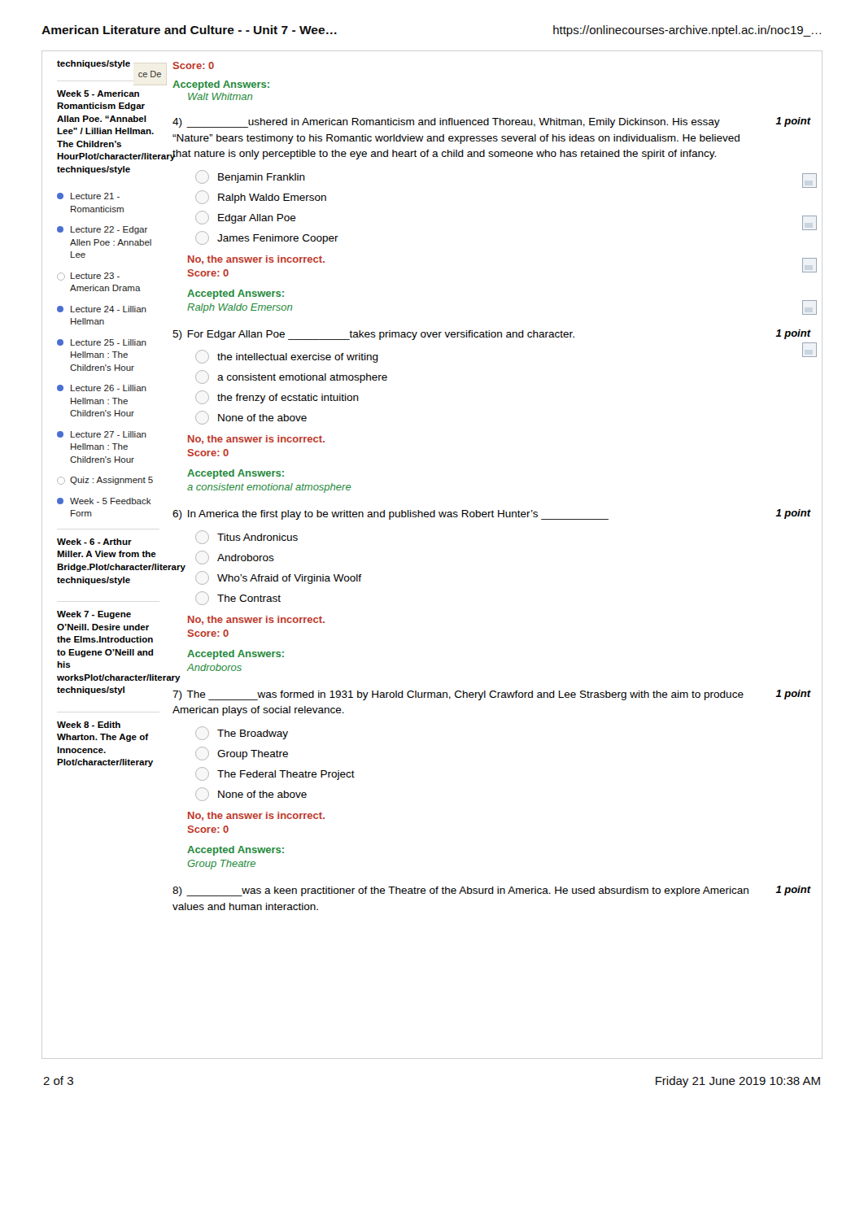American Literature and Culture - - Unit 7 - Wee…
https://onlinecourses-archive.nptel.ac.in/noc19_…
techniques/style
Week 5 - American Romanticism Edgar Allan Poe. “Annabel Lee" / Lillian Hellman. The Children’s HourPlot/character/literary techniques/style
Lecture 21 - Romanticism
Lecture 22 - Edgar Allen Poe : Annabel Lee
Lecture 23 - American Drama
Lecture 24 - Lillian Hellman
Lecture 25 - Lillian Hellman : The Children's Hour
Lecture 26 - Lillian Hellman : The Children's Hour
Lecture 27 - Lillian Hellman : The Children's Hour
Quiz : Assignment 5
Week - 5 Feedback Form
Week - 6 - Arthur Miller. A View from the Bridge.Plot/character/literary techniques/style
Week 7 - Eugene O’Neill. Desire under the Elms.Introduction to Eugene O’Neill and his worksPlot/character/literary techniques/styl
Week 8 - Edith Wharton. The Age of Innocence. Plot/character/literary
ce De
Score: 0
Accepted Answers:
Walt Whitman
4) __________ushered in American Romanticism and influenced Thoreau, Whitman, Emily Dickinson. His essay “Nature” bears testimony to his Romantic worldview and expresses several of his ideas on individualism. He believed that nature is only perceptible to the eye and heart of a child and someone who has retained the spirit of infancy. 1 point
Benjamin Franklin
Ralph Waldo Emerson
Edgar Allan Poe
James Fenimore Cooper
No, the answer is incorrect.
Score: 0
Accepted Answers:
Ralph Waldo Emerson
5) For Edgar Allan Poe __________takes primacy over versification and character. 1 point
the intellectual exercise of writing
a consistent emotional atmosphere
the frenzy of ecstatic intuition
None of the above
No, the answer is incorrect.
Score: 0
Accepted Answers:
a consistent emotional atmosphere
6) In America the first play to be written and published was Robert Hunter’s ___________ 1 point
Titus Andronicus
Androboros
Who’s Afraid of Virginia Woolf
The Contrast
No, the answer is incorrect.
Score: 0
Accepted Answers:
Androboros
7) The ________was formed in 1931 by Harold Clurman, Cheryl Crawford and Lee Strasberg with the aim to produce American plays of social relevance. 1 point
The Broadway
Group Theatre
The Federal Theatre Project
None of the above
No, the answer is incorrect.
Score: 0
Accepted Answers:
Group Theatre
8) _________was a keen practitioner of the Theatre of the Absurd in America. He used absurdism to explore American values and human interaction. 1 point
2 of 3
Friday 21 June 2019 10:38 AM